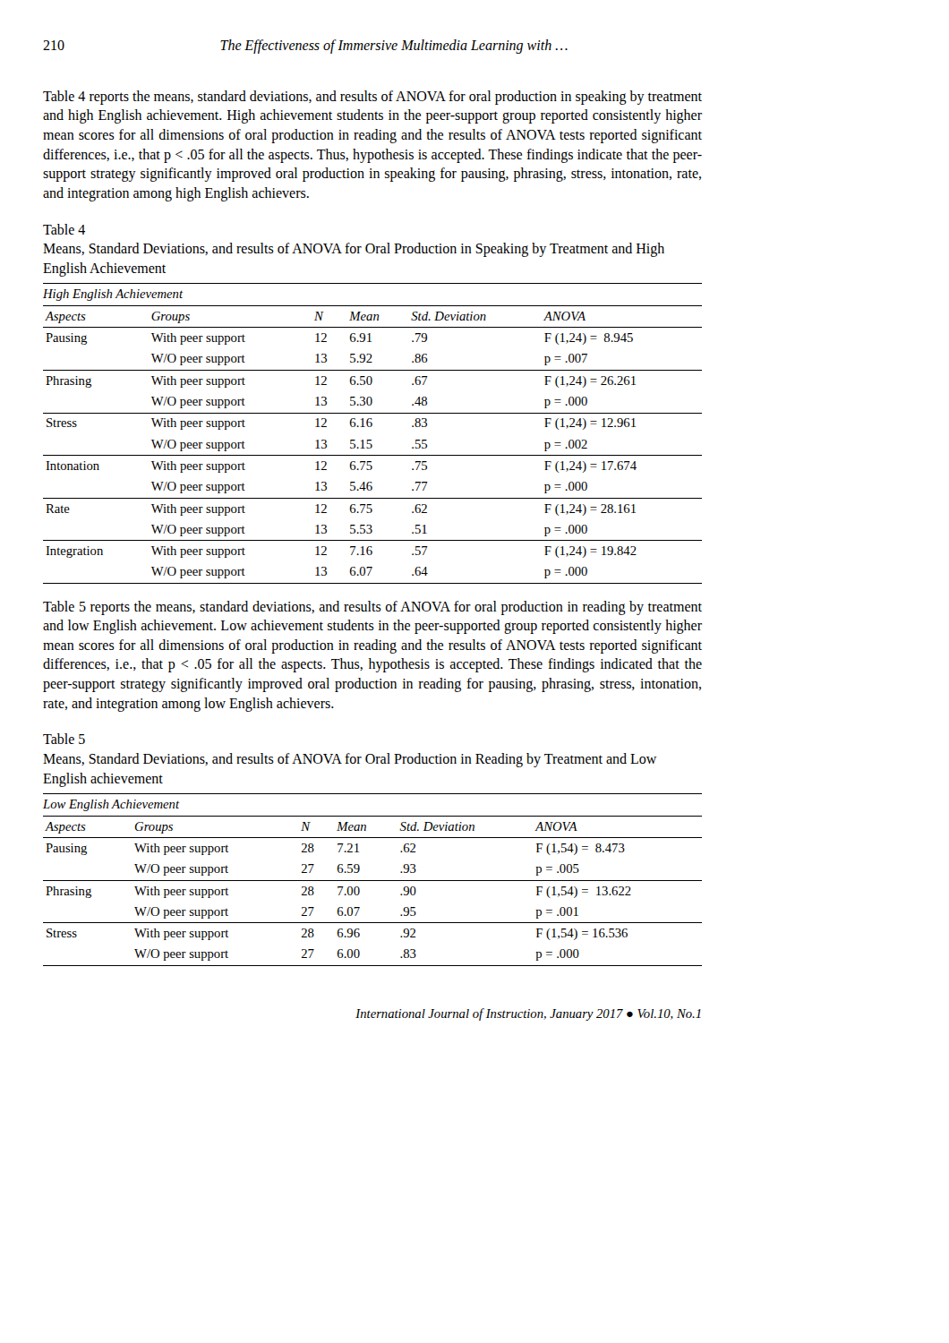210 The Effectiveness of Immersive Multimedia Learning with …
Table 4 reports the means, standard deviations, and results of ANOVA for oral production in speaking by treatment and high English achievement. High achievement students in the peer-support group reported consistently higher mean scores for all dimensions of oral production in reading and the results of ANOVA tests reported significant differences, i.e., that p < .05 for all the aspects. Thus, hypothesis is accepted. These findings indicate that the peer-support strategy significantly improved oral production in speaking for pausing, phrasing, stress, intonation, rate, and integration among high English achievers.
Table 4
Means, Standard Deviations, and results of ANOVA for Oral Production in Speaking by Treatment and High English Achievement
High English Achievement
| Aspects | Groups | N | Mean | Std. Deviation | ANOVA |
| --- | --- | --- | --- | --- | --- |
| Pausing | With peer support | 12 | 6.91 | .79 | F (1,24) = 8.945 |
| | W/O peer support | 13 | 5.92 | .86 | p = .007 |
| Phrasing | With peer support | 12 | 6.50 | .67 | F (1,24) = 26.261 |
| | W/O peer support | 13 | 5.30 | .48 | p = .000 |
| Stress | With peer support | 12 | 6.16 | .83 | F (1,24) = 12.961 |
| | W/O peer support | 13 | 5.15 | .55 | p = .002 |
| Intonation | With peer support | 12 | 6.75 | .75 | F (1,24) = 17.674 |
| | W/O peer support | 13 | 5.46 | .77 | p = .000 |
| Rate | With peer support | 12 | 6.75 | .62 | F (1,24) = 28.161 |
| | W/O peer support | 13 | 5.53 | .51 | p = .000 |
| Integration | With peer support | 12 | 7.16 | .57 | F (1,24) = 19.842 |
| | W/O peer support | 13 | 6.07 | .64 | p = .000 |
Table 5 reports the means, standard deviations, and results of ANOVA for oral production in reading by treatment and low English achievement. Low achievement students in the peer-supported group reported consistently higher mean scores for all dimensions of oral production in reading and the results of ANOVA tests reported significant differences, i.e., that p < .05 for all the aspects. Thus, hypothesis is accepted. These findings indicated that the peer-support strategy significantly improved oral production in reading for pausing, phrasing, stress, intonation, rate, and integration among low English achievers.
Table 5
Means, Standard Deviations, and results of ANOVA for Oral Production in Reading by Treatment and Low English achievement
Low English Achievement
| Aspects | Groups | N | Mean | Std. Deviation | ANOVA |
| --- | --- | --- | --- | --- | --- |
| Pausing | With peer support | 28 | 7.21 | .62 | F (1,54) = 8.473 |
| | W/O peer support | 27 | 6.59 | .93 | p = .005 |
| Phrasing | With peer support | 28 | 7.00 | .90 | F (1,54) = 13.622 |
| | W/O peer support | 27 | 6.07 | .95 | p = .001 |
| Stress | With peer support | 28 | 6.96 | .92 | F (1,54) = 16.536 |
| | W/O peer support | 27 | 6.00 | .83 | p = .000 |
International Journal of Instruction, January 2017 ● Vol.10, No.1